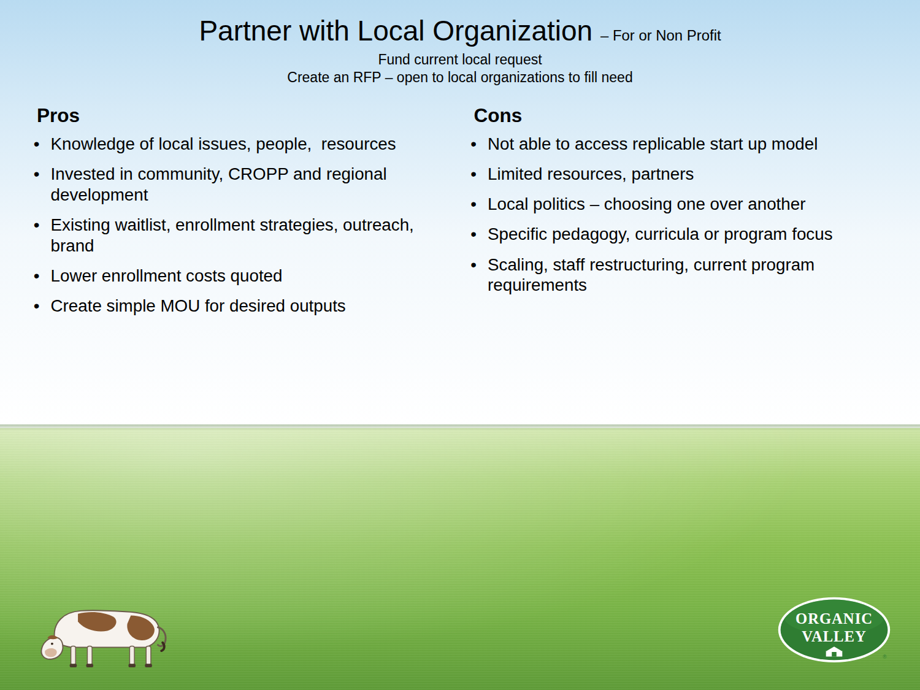Partner with Local Organization – For or Non Profit
Fund current local request
Create an RFP – open to local organizations to fill need
Pros
Knowledge of local issues, people, resources
Invested in community, CROPP and regional development
Existing waitlist, enrollment strategies, outreach, brand
Lower enrollment costs quoted
Create simple MOU for desired outputs
Cons
Not able to access replicable start up model
Limited resources, partners
Local politics – choosing one over another
Specific pedagogy, curricula or program focus
Scaling, staff restructuring, current program requirements
ORGANIC VALLEY ®